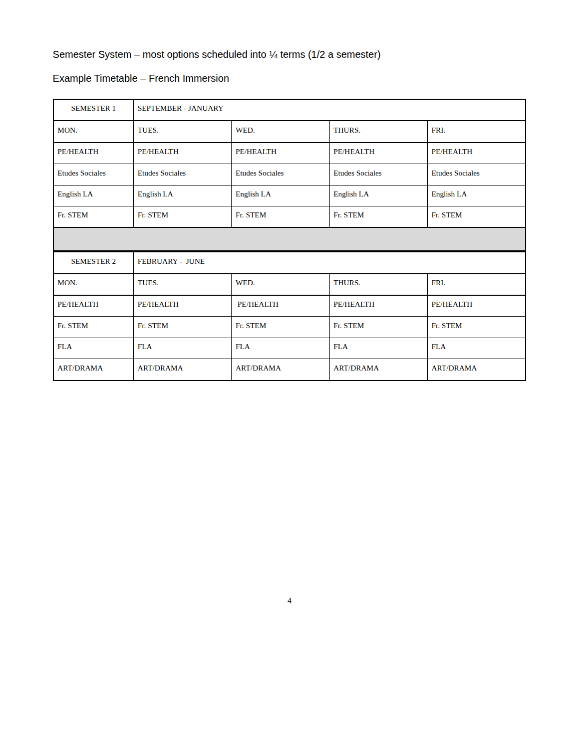Semester System – most options scheduled into ¼ terms (1/2 a semester)
Example Timetable – French Immersion
| SEMESTER 1 | SEPTEMBER - JANUARY |
| MON. | TUES. | WED. | THURS. | FRI. |
| PE/HEALTH | PE/HEALTH | PE/HEALTH | PE/HEALTH | PE/HEALTH |
| Etudes Sociales | Etudes Sociales | Etudes Sociales | Etudes Sociales | Etudes Sociales |
| English LA | English LA | English LA | English LA | English LA |
| Fr. STEM | Fr. STEM | Fr. STEM | Fr. STEM | Fr. STEM |
| SEMESTER 2 | FEBRUARY - JUNE |
| MON. | TUES. | WED. | THURS. | FRI. |
| PE/HEALTH | PE/HEALTH | PE/HEALTH | PE/HEALTH | PE/HEALTH |
| Fr. STEM | Fr. STEM | Fr. STEM | Fr. STEM | Fr. STEM |
| FLA | FLA | FLA | FLA | FLA |
| ART/DRAMA | ART/DRAMA | ART/DRAMA | ART/DRAMA | ART/DRAMA |
4